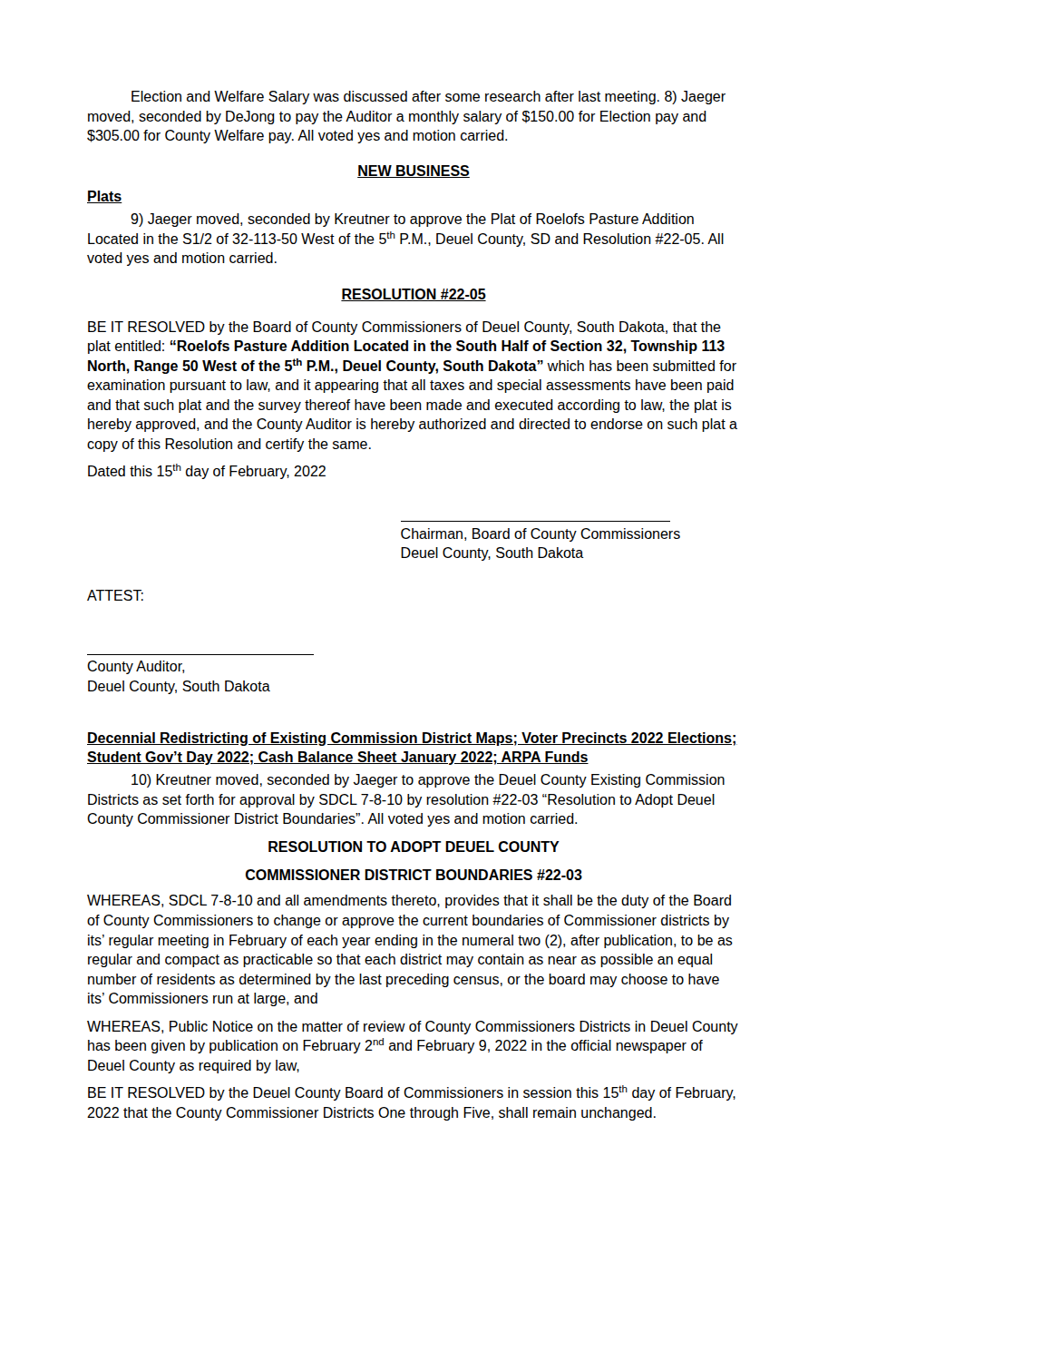Election and Welfare Salary was discussed after some research after last meeting. 8) Jaeger moved, seconded by DeJong to pay the Auditor a monthly salary of $150.00 for Election pay and $305.00 for County Welfare pay. All voted yes and motion carried.
NEW BUSINESS
Plats
9) Jaeger moved, seconded by Kreutner to approve the Plat of Roelofs Pasture Addition Located in the S1/2 of 32-113-50 West of the 5th P.M., Deuel County, SD and Resolution #22-05. All voted yes and motion carried.
RESOLUTION #22-05
BE IT RESOLVED by the Board of County Commissioners of Deuel County, South Dakota, that the plat entitled: “Roelofs Pasture Addition Located in the South Half of Section 32, Township 113 North, Range 50 West of the 5th P.M., Deuel County, South Dakota” which has been submitted for examination pursuant to law, and it appearing that all taxes and special assessments have been paid and that such plat and the survey thereof have been made and executed according to law, the plat is hereby approved, and the County Auditor is hereby authorized and directed to endorse on such plat a copy of this Resolution and certify the same.
Dated this 15th day of February, 2022
Chairman, Board of County Commissioners
Deuel County, South Dakota
ATTEST:
County Auditor,
Deuel County, South Dakota
Decennial Redistricting of Existing Commission District Maps; Voter Precincts 2022 Elections; Student Gov’t Day 2022; Cash Balance Sheet January 2022; ARPA Funds
10) Kreutner moved, seconded by Jaeger to approve the Deuel County Existing Commission Districts as set forth for approval by SDCL 7-8-10 by resolution #22-03 “Resolution to Adopt Deuel County Commissioner District Boundaries”. All voted yes and motion carried.
RESOLUTION TO ADOPT DEUEL COUNTY
COMMISSIONER DISTRICT BOUNDARIES #22-03
WHEREAS, SDCL 7-8-10 and all amendments thereto, provides that it shall be the duty of the Board of County Commissioners to change or approve the current boundaries of Commissioner districts by its’ regular meeting in February of each year ending in the numeral two (2), after publication, to be as regular and compact as practicable so that each district may contain as near as possible an equal number of residents as determined by the last preceding census, or the board may choose to have its’ Commissioners run at large, and
WHEREAS, Public Notice on the matter of review of County Commissioners Districts in Deuel County has been given by publication on February 2nd and February 9, 2022 in the official newspaper of Deuel County as required by law,
BE IT RESOLVED by the Deuel County Board of Commissioners in session this 15th day of February, 2022 that the County Commissioner Districts One through Five, shall remain unchanged.